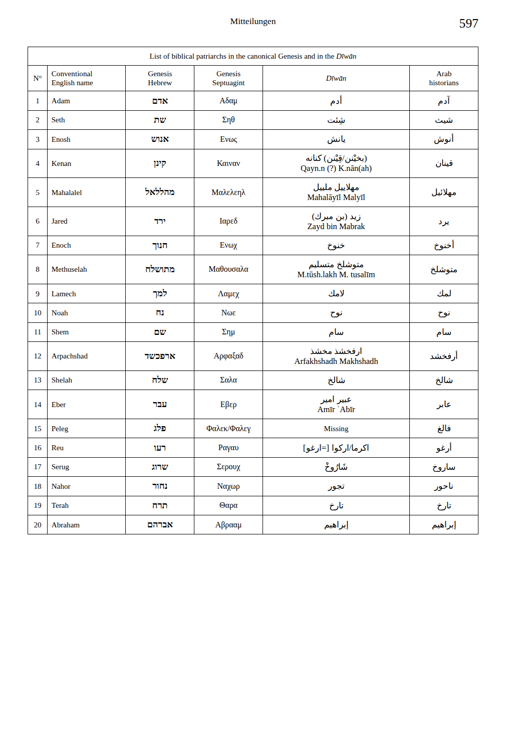Mitteilungen 597
List of biblical patriarchs in the canonical Genesis and in the Dīwān
| N° | Conventional English name | Genesis Hebrew | Genesis Septuagint | Dīwān | Arab historians |
| --- | --- | --- | --- | --- | --- |
| 1 | Adam | אדם | Αδαμ | أدم | آدم |
| 2 | Seth | שת | Σηθ | شِئت | شيث |
| 3 | Enosh | אנוש | Ενως | يانش | أنوش |
| 4 | Kenan | קינן | Καιναν | (بخيْنن/قِيْنن) كنانه Qayn.n (?) K.nān(ah) | قينان |
| 5 | Mahalalel | מהללאל | Μαλελεηλ | مهلاييل ملييل Mahalāyīl Malyīl | مهلائيل |
| 6 | Jared | ירד | Ιαρεδ | زيد (بن مبرك) Zayd bin Mabrak | يرد |
| 7 | Enoch | חנוך | Ενωχ | خنوخ | أخنوخ |
| 8 | Methuselah | מתושלח | Μαθουσαλα | متوشلخ متسليم M.tūsh.lakh M. tusalīm | متوشلخ |
| 9 | Lamech | למך | Λαμεχ | لامك | لمك |
| 10 | Noah | נח | Νωε | نوح | نوح |
| 11 | Shem | שם | Σημ | سام | سام |
| 12 | Arpachshad | ארפכשד | Αρφαξαδ | ارفخشذ مخشذ Arfakhshadh Makhshadh | أرفخشد |
| 13 | Shelah | שלח | Σαλα | شالخ | شالخ |
| 14 | Eber | עבר | Εβερ | عبير امير Amīr ʿAbīr | عابر |
| 15 | Peleg | פלג | Φαλεκ/Φαλεγ | Missing | فالغ |
| 16 | Reu | רעו | Ραγαυ | اكرما/اركوا [=ارغو] | أرغو |
| 17 | Serug | שרוג | Σερουχ | شَارُوخْ | ساروخ |
| 18 | Nahor | נחור | Ναχωρ | تجور | ناحور |
| 19 | Terah | תרח | Θαρα | تارخ | تارخ |
| 20 | Abraham | אברהם | Αβρααμ | إبراهيم | إبراهيم |